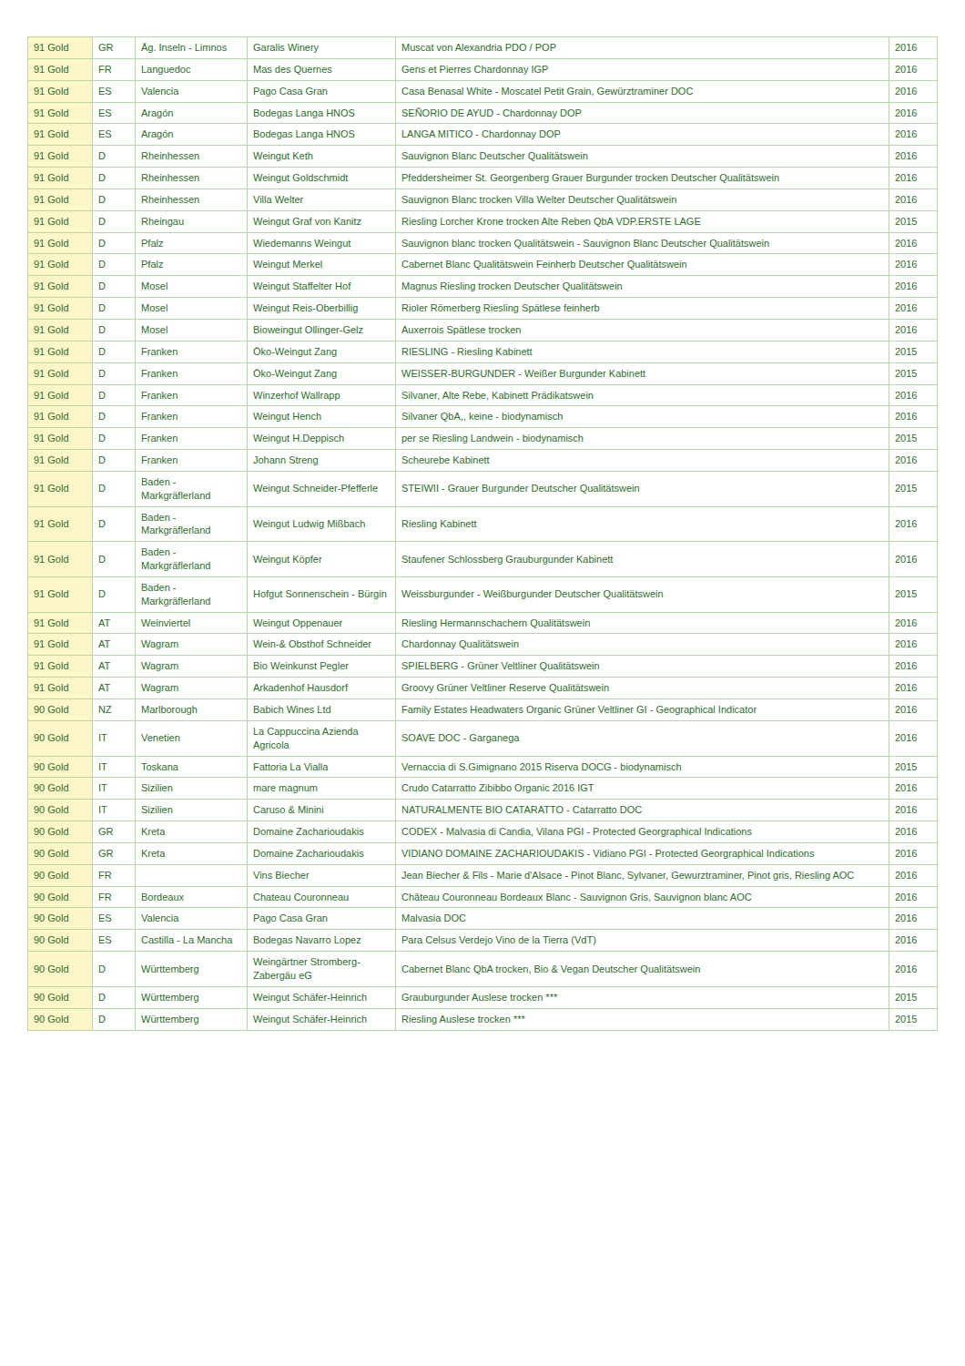| 91 Gold | GR | Äg. Inseln - Limnos | Garalis Winery | Muscat von Alexandria PDO / POP | 2016 |
| 91 Gold | FR | Languedoc | Mas des Quernes | Gens et Pierres Chardonnay IGP | 2016 |
| 91 Gold | ES | Valencia | Pago Casa Gran | Casa Benasal White - Moscatel Petit Grain, Gewürztraminer DOC | 2016 |
| 91 Gold | ES | Aragón | Bodegas Langa HNOS | SEÑORIO DE AYUD - Chardonnay DOP | 2016 |
| 91 Gold | ES | Aragón | Bodegas Langa HNOS | LANGA MITICO - Chardonnay DOP | 2016 |
| 91 Gold | D | Rheinhessen | Weingut Keth | Sauvignon Blanc Deutscher Qualitätswein | 2016 |
| 91 Gold | D | Rheinhessen | Weingut Goldschmidt | Pfeddersheimer St. Georgenberg Grauer Burgunder trocken Deutscher Qualitätswein | 2016 |
| 91 Gold | D | Rheinhessen | Villa Welter | Sauvignon Blanc trocken Villa Welter Deutscher Qualitätswein | 2016 |
| 91 Gold | D | Rheingau | Weingut Graf von Kanitz | Riesling Lorcher Krone trocken Alte Reben QbA VDP.ERSTE LAGE | 2015 |
| 91 Gold | D | Pfalz | Wiedemanns Weingut | Sauvignon blanc trocken Qualitätswein - Sauvignon Blanc Deutscher Qualitätswein | 2016 |
| 91 Gold | D | Pfalz | Weingut Merkel | Cabernet Blanc Qualitätswein Feinherb Deutscher Qualitätswein | 2016 |
| 91 Gold | D | Mosel | Weingut Staffelter Hof | Magnus Riesling trocken Deutscher Qualitätswein | 2016 |
| 91 Gold | D | Mosel | Weingut Reis-Oberbillig | Rioler Römerberg Riesling Spätlese feinherb | 2016 |
| 91 Gold | D | Mosel | Bioweingut Ollinger-Gelz | Auxerrois Spätlese trocken | 2016 |
| 91 Gold | D | Franken | Öko-Weingut Zang | RIESLING - Riesling Kabinett | 2015 |
| 91 Gold | D | Franken | Öko-Weingut Zang | WEISSER-BURGUNDER - Weißer Burgunder Kabinett | 2015 |
| 91 Gold | D | Franken | Winzerhof Wallrapp | Silvaner, Alte Rebe, Kabinett Prädikatswein | 2016 |
| 91 Gold | D | Franken | Weingut Hench | Silvaner QbA,, keine - biodynamisch | 2016 |
| 91 Gold | D | Franken | Weingut H.Deppisch | per se Riesling Landwein - biodynamisch | 2015 |
| 91 Gold | D | Franken | Johann Streng | Scheurebe Kabinett | 2016 |
| 91 Gold | D | Baden - Markgräflerland | Weingut Schneider-Pfefferle | STEIWII - Grauer Burgunder Deutscher Qualitätswein | 2015 |
| 91 Gold | D | Baden - Markgräflerland | Weingut Ludwig Mißbach | Riesling Kabinett | 2016 |
| 91 Gold | D | Baden - Markgräflerland | Weingut Köpfer | Staufener Schlossberg Grauburgunder Kabinett | 2016 |
| 91 Gold | D | Baden - Markgräflerland | Hofgut Sonnenschein - Bürgin | Weissburgunder - Weißburgunder Deutscher Qualitätswein | 2015 |
| 91 Gold | AT | Weinviertel | Weingut Oppenauer | Riesling Hermannschachern Qualitätswein | 2016 |
| 91 Gold | AT | Wagram | Wein-& Obsthof Schneider | Chardonnay Qualitätswein | 2016 |
| 91 Gold | AT | Wagram | Bio Weinkunst Pegler | SPIELBERG - Grüner Veltliner Qualitätswein | 2016 |
| 91 Gold | AT | Wagram | Arkadenhof Hausdorf | Groovy Grüner Veltliner Reserve Qualitätswein | 2016 |
| 90 Gold | NZ | Marlborough | Babich Wines Ltd | Family Estates Headwaters Organic Grüner Veltliner GI - Geographical Indicator | 2016 |
| 90 Gold | IT | Venetien | La Cappuccina Azienda Agricola | SOAVE DOC - Garganega | 2016 |
| 90 Gold | IT | Toskana | Fattoria La Vialla | Vernaccia di S.Gimignano 2015 Riserva DOCG - biodynamisch | 2015 |
| 90 Gold | IT | Sizilien | mare magnum | Crudo Catarratto Zibibbo Organic 2016 IGT | 2016 |
| 90 Gold | IT | Sizilien | Caruso & Minini | NATURALMENTE BIO CATARATTO - Catarratto DOC | 2016 |
| 90 Gold | GR | Kreta | Domaine Zacharioudakis | CODEX - Malvasia di Candia, Vilana PGI - Protected Georgraphical Indications | 2016 |
| 90 Gold | GR | Kreta | Domaine Zacharioudakis | VIDIANO DOMAINE ZACHARIOUDAKIS - Vidiano PGI - Protected Georgraphical Indications | 2016 |
| 90 Gold | FR | | Vins Biecher | Jean Biecher & Fils - Marie d'Alsace - Pinot Blanc, Sylvaner, Gewurztraminer, Pinot gris, Riesling AOC | 2016 |
| 90 Gold | FR | Bordeaux | Chateau Couronneau | Château Couronneau Bordeaux Blanc - Sauvignon Gris, Sauvignon blanc AOC | 2016 |
| 90 Gold | ES | Valencia | Pago Casa Gran | Malvasia DOC | 2016 |
| 90 Gold | ES | Castilla - La Mancha | Bodegas Navarro Lopez | Para Celsus Verdejo Vino de la Tierra (VdT) | 2016 |
| 90 Gold | D | Württemberg | Weingärtner Stromberg-Zabergäu eG | Cabernet Blanc QbA trocken, Bio & Vegan Deutscher Qualitätswein | 2016 |
| 90 Gold | D | Württemberg | Weingut Schäfer-Heinrich | Grauburgunder Auslese trocken *** | 2015 |
| 90 Gold | D | Württemberg | Weingut Schäfer-Heinrich | Riesling Auslese trocken *** | 2015 |